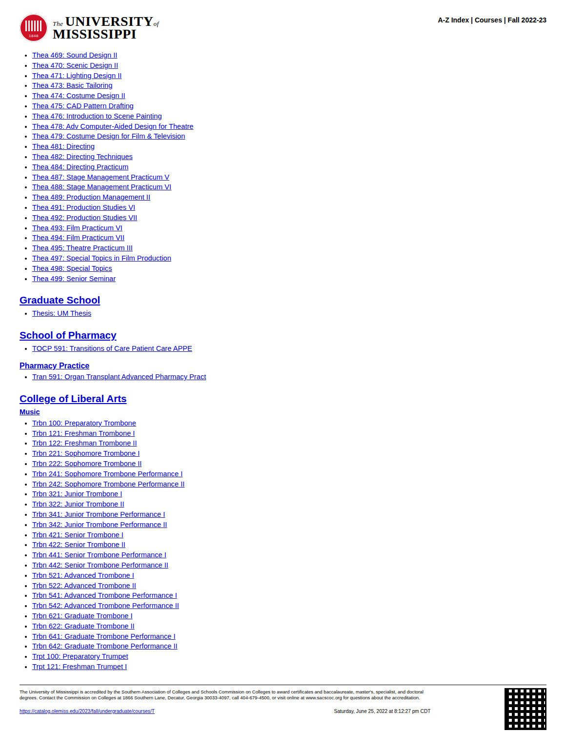The UNIVERSITY of MISSISSIPPI
A-Z Index | Courses | Fall 2022-23
Thea 469: Sound Design II
Thea 470: Scenic Design II
Thea 471: Lighting Design II
Thea 473: Basic Tailoring
Thea 474: Costume Design II
Thea 475: CAD Pattern Drafting
Thea 476: Introduction to Scene Painting
Thea 478: Adv Computer-Aided Design for Theatre
Thea 479: Costume Design for Film & Television
Thea 481: Directing
Thea 482: Directing Techniques
Thea 484: Directing Practicum
Thea 487: Stage Management Practicum V
Thea 488: Stage Management Practicum VI
Thea 489: Production Management II
Thea 491: Production Studies VI
Thea 492: Production Studies VII
Thea 493: Film Practicum VI
Thea 494: Film Practicum VII
Thea 495: Theatre Practicum III
Thea 497: Special Topics in Film Production
Thea 498: Special Topics
Thea 499: Senior Seminar
Graduate School
Thesis: UM Thesis
School of Pharmacy
TOCP 591: Transitions of Care Patient Care APPE
Pharmacy Practice
Tran 591: Organ Transplant Advanced Pharmacy Pract
College of Liberal Arts
Music
Trbn 100: Preparatory Trombone
Trbn 121: Freshman Trombone I
Trbn 122: Freshman Trombone II
Trbn 221: Sophomore Trombone I
Trbn 222: Sophomore Trombone II
Trbn 241: Sophomore Trombone Performance I
Trbn 242: Sophomore Trombone Performance II
Trbn 321: Junior Trombone I
Trbn 322: Junior Trombone II
Trbn 341: Junior Trombone Performance I
Trbn 342: Junior Trombone Performance II
Trbn 421: Senior Trombone I
Trbn 422: Senior Trombone II
Trbn 441: Senior Trombone Performance I
Trbn 442: Senior Trombone Performance II
Trbn 521: Advanced Trombone I
Trbn 522: Advanced Trombone II
Trbn 541: Advanced Trombone Performance I
Trbn 542: Advanced Trombone Performance II
Trbn 621: Graduate Trombone I
Trbn 622: Graduate Trombone II
Trbn 641: Graduate Trombone Performance I
Trbn 642: Graduate Trombone Performance II
Trpt 100: Preparatory Trumpet
Trpt 121: Freshman Trumpet I
The University of Mississippi is accredited by the Southern Association of Colleges and Schools Commission on Colleges to award certificates and baccalaureate, master's, specialist, and doctoral degrees. Contact the Commission on Colleges at 1866 Southern Lane, Decatur, Georgia 30033-4097, call 404-679-4500, or visit online at www.sacscoc.org for questions about the accreditation.
https://catalog.olemiss.edu/2023/fall/undergraduate/courses/T Saturday, June 25, 2022 at 8:12:27 pm CDT